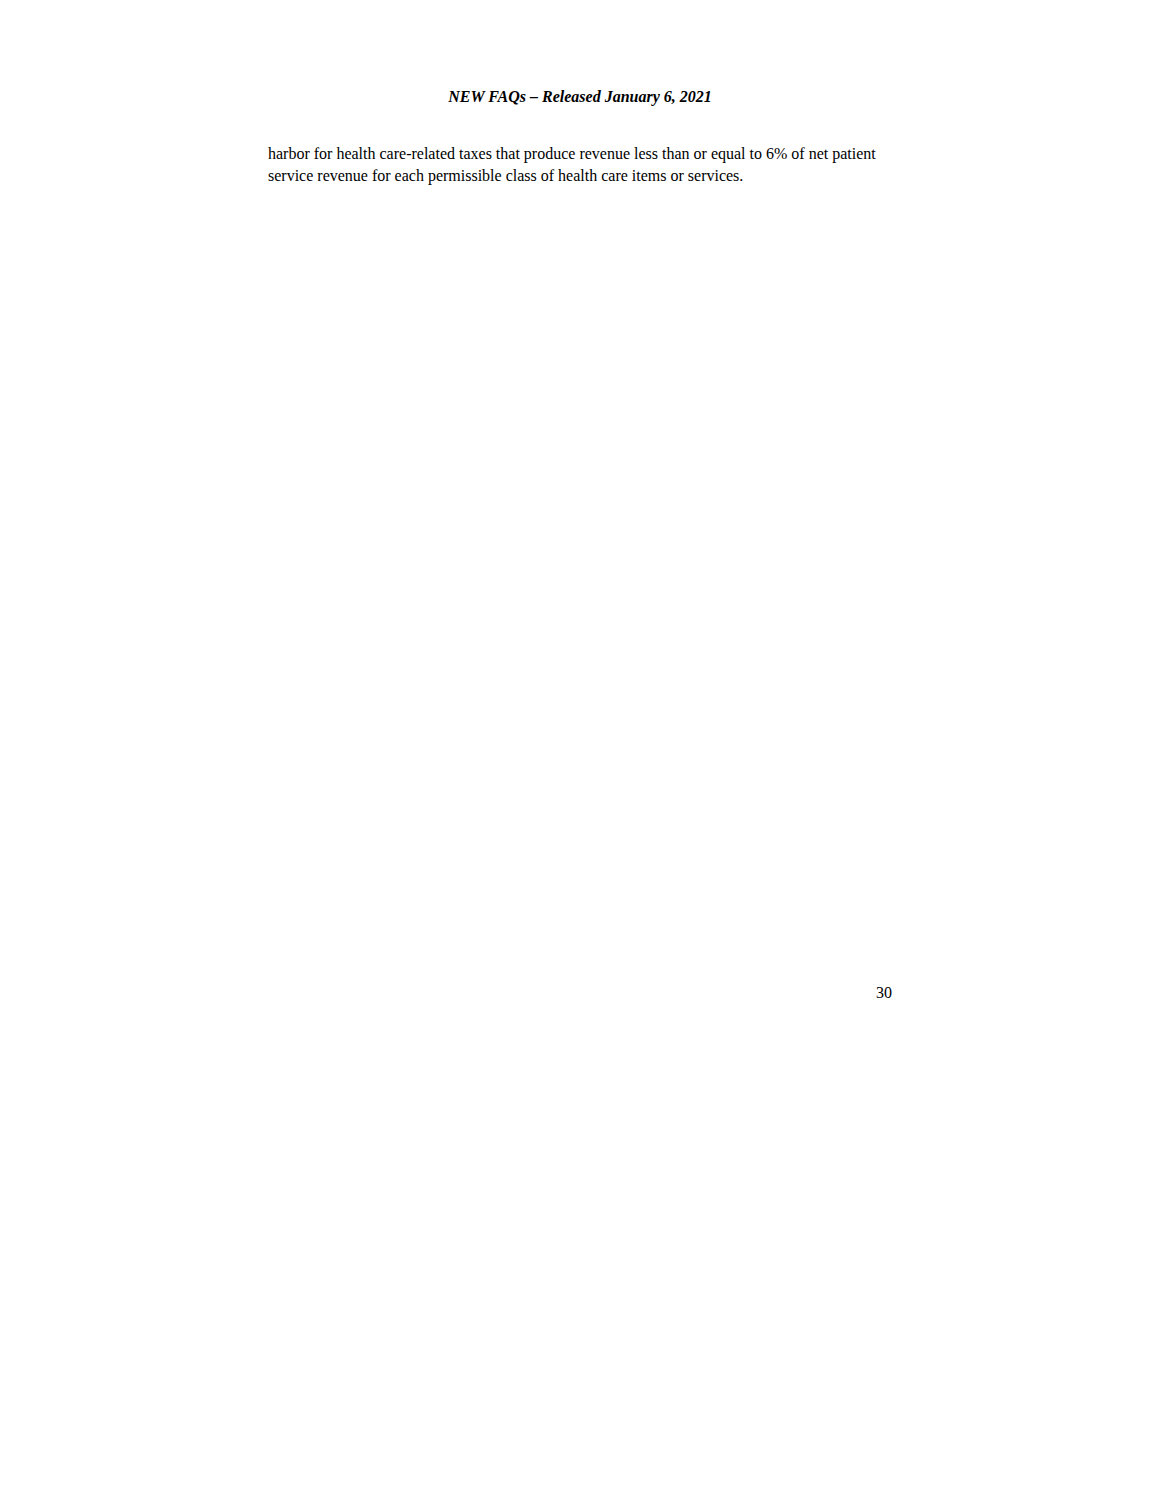NEW FAQs – Released January 6, 2021
harbor for health care-related taxes that produce revenue less than or equal to 6% of net patient service revenue for each permissible class of health care items or services.
30